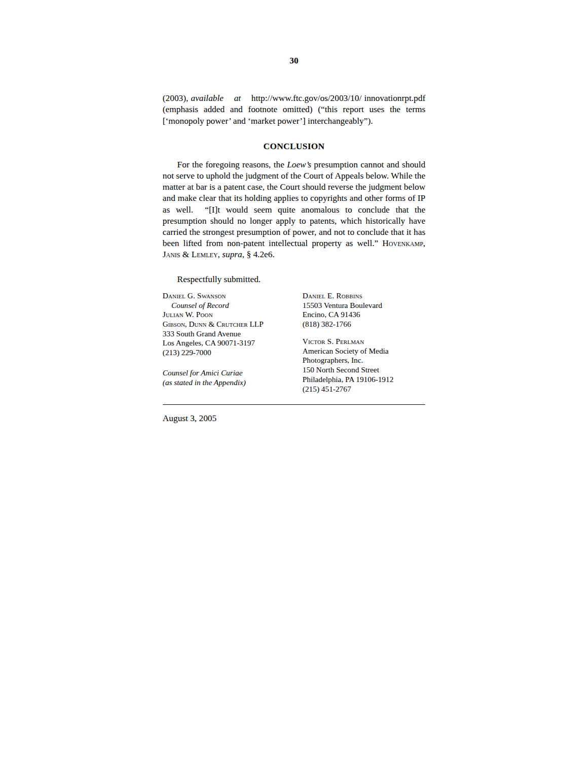30
(2003), available at http://www.ftc.gov/os/2003/10/ innovationrpt.pdf (emphasis added and footnote omitted) (“this report uses the terms [‘monopoly power’ and ‘market power’] interchangeably”).
CONCLUSION
For the foregoing reasons, the Loew’s presumption cannot and should not serve to uphold the judgment of the Court of Appeals below. While the matter at bar is a patent case, the Court should reverse the judgment below and make clear that its holding applies to copyrights and other forms of IP as well. “[I]t would seem quite anomalous to conclude that the presumption should no longer apply to patents, which historically have carried the strongest presumption of power, and not to conclude that it has been lifted from non-patent intellectual property as well.” Hovenkamp, Janis & Lemley, supra, § 4.2e6.
Respectfully submitted.
Daniel G. Swanson
Counsel of Record Julian W. Poon
Gibson, Dunn & Crutcher LLP
333 South Grand Avenue
Los Angeles, CA 90071-3197
(213) 229-7000 Counsel for Amici Curiae
(as stated in the Appendix)
Daniel E. Robbins
15503 Ventura Boulevard
Encino, CA 91436
(818) 382-1766 Victor S. Perlman
American Society of Media Photographers, Inc.
150 North Second Street
Philadelphia, PA 19106-1912
(215) 451-2767
August 3, 2005